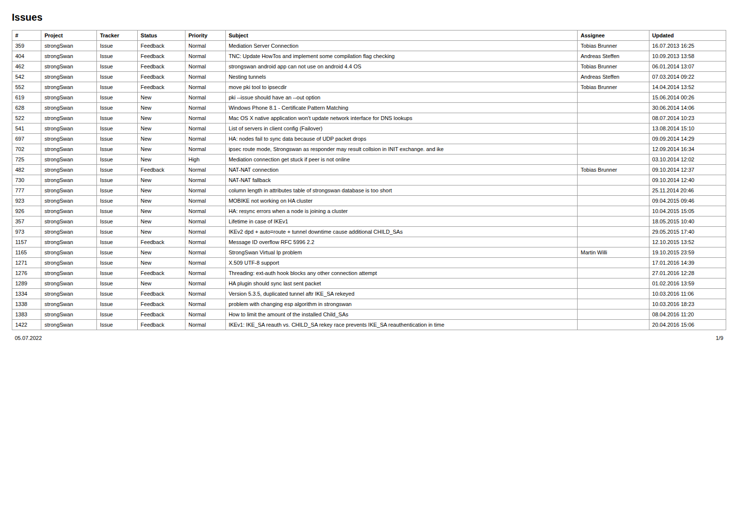Issues
| # | Project | Tracker | Status | Priority | Subject | Assignee | Updated |
| --- | --- | --- | --- | --- | --- | --- | --- |
| 359 | strongSwan | Issue | Feedback | Normal | Mediation Server Connection | Tobias Brunner | 16.07.2013 16:25 |
| 404 | strongSwan | Issue | Feedback | Normal | TNC: Update HowTos and implement some compilation flag checking | Andreas Steffen | 10.09.2013 13:58 |
| 462 | strongSwan | Issue | Feedback | Normal | strongswan android app can not use on android 4.4 OS | Tobias Brunner | 06.01.2014 13:07 |
| 542 | strongSwan | Issue | Feedback | Normal | Nesting tunnels | Andreas Steffen | 07.03.2014 09:22 |
| 552 | strongSwan | Issue | Feedback | Normal | move pki tool to ipsecdir | Tobias Brunner | 14.04.2014 13:52 |
| 619 | strongSwan | Issue | New | Normal | pki --issue should have an --out option | | 15.06.2014 00:26 |
| 628 | strongSwan | Issue | New | Normal | Windows Phone 8.1 - Certificate Pattern Matching | | 30.06.2014 14:06 |
| 522 | strongSwan | Issue | New | Normal | Mac OS X native application won't update network interface for DNS lookups | | 08.07.2014 10:23 |
| 541 | strongSwan | Issue | New | Normal | List of servers in client config (Failover) | | 13.08.2014 15:10 |
| 697 | strongSwan | Issue | New | Normal | HA: nodes fail to sync data because of UDP packet drops | | 09.09.2014 14:29 |
| 702 | strongSwan | Issue | New | Normal | ipsec route mode, Strongswan as responder may result collsion in INIT exchange. and ike | | 12.09.2014 16:34 |
| 725 | strongSwan | Issue | New | High | Mediation connection get stuck if peer is not online | | 03.10.2014 12:02 |
| 482 | strongSwan | Issue | Feedback | Normal | NAT-NAT connection | Tobias Brunner | 09.10.2014 12:37 |
| 730 | strongSwan | Issue | New | Normal | NAT-NAT fallback | | 09.10.2014 12:40 |
| 777 | strongSwan | Issue | New | Normal | column length in attributes table of strongswan database is too short | | 25.11.2014 20:46 |
| 923 | strongSwan | Issue | New | Normal | MOBIKE not working on HA cluster | | 09.04.2015 09:46 |
| 926 | strongSwan | Issue | New | Normal | HA: resync errors when a node is joining a cluster | | 10.04.2015 15:05 |
| 357 | strongSwan | Issue | New | Normal | Lifetime in case of IKEv1 | | 18.05.2015 10:40 |
| 973 | strongSwan | Issue | New | Normal | IKEv2 dpd + auto=route + tunnel downtime cause additional CHILD_SAs | | 29.05.2015 17:40 |
| 1157 | strongSwan | Issue | Feedback | Normal | Message ID overflow RFC 5996 2.2 | | 12.10.2015 13:52 |
| 1165 | strongSwan | Issue | New | Normal | StrongSwan Virtual Ip problem | Martin Willi | 19.10.2015 23:59 |
| 1271 | strongSwan | Issue | New | Normal | X.509 UTF-8 support | | 17.01.2016 14:39 |
| 1276 | strongSwan | Issue | Feedback | Normal | Threading: ext-auth hook blocks any other connection attempt | | 27.01.2016 12:28 |
| 1289 | strongSwan | Issue | New | Normal | HA plugin should sync last sent packet | | 01.02.2016 13:59 |
| 1334 | strongSwan | Issue | Feedback | Normal | Version 5.3.5, duplicated tunnel aftr IKE_SA rekeyed | | 10.03.2016 11:06 |
| 1338 | strongSwan | Issue | Feedback | Normal | problem with changing esp algorithm in strongswan | | 10.03.2016 18:23 |
| 1383 | strongSwan | Issue | Feedback | Normal | How to limit the amount of the installed Child_SAs | | 08.04.2016 11:20 |
| 1422 | strongSwan | Issue | Feedback | Normal | IKEv1: IKE_SA reauth vs. CHILD_SA rekey race prevents IKE_SA reauthentication in time | | 20.04.2016 15:06 |
| 05.07.2022 | 1/9 |